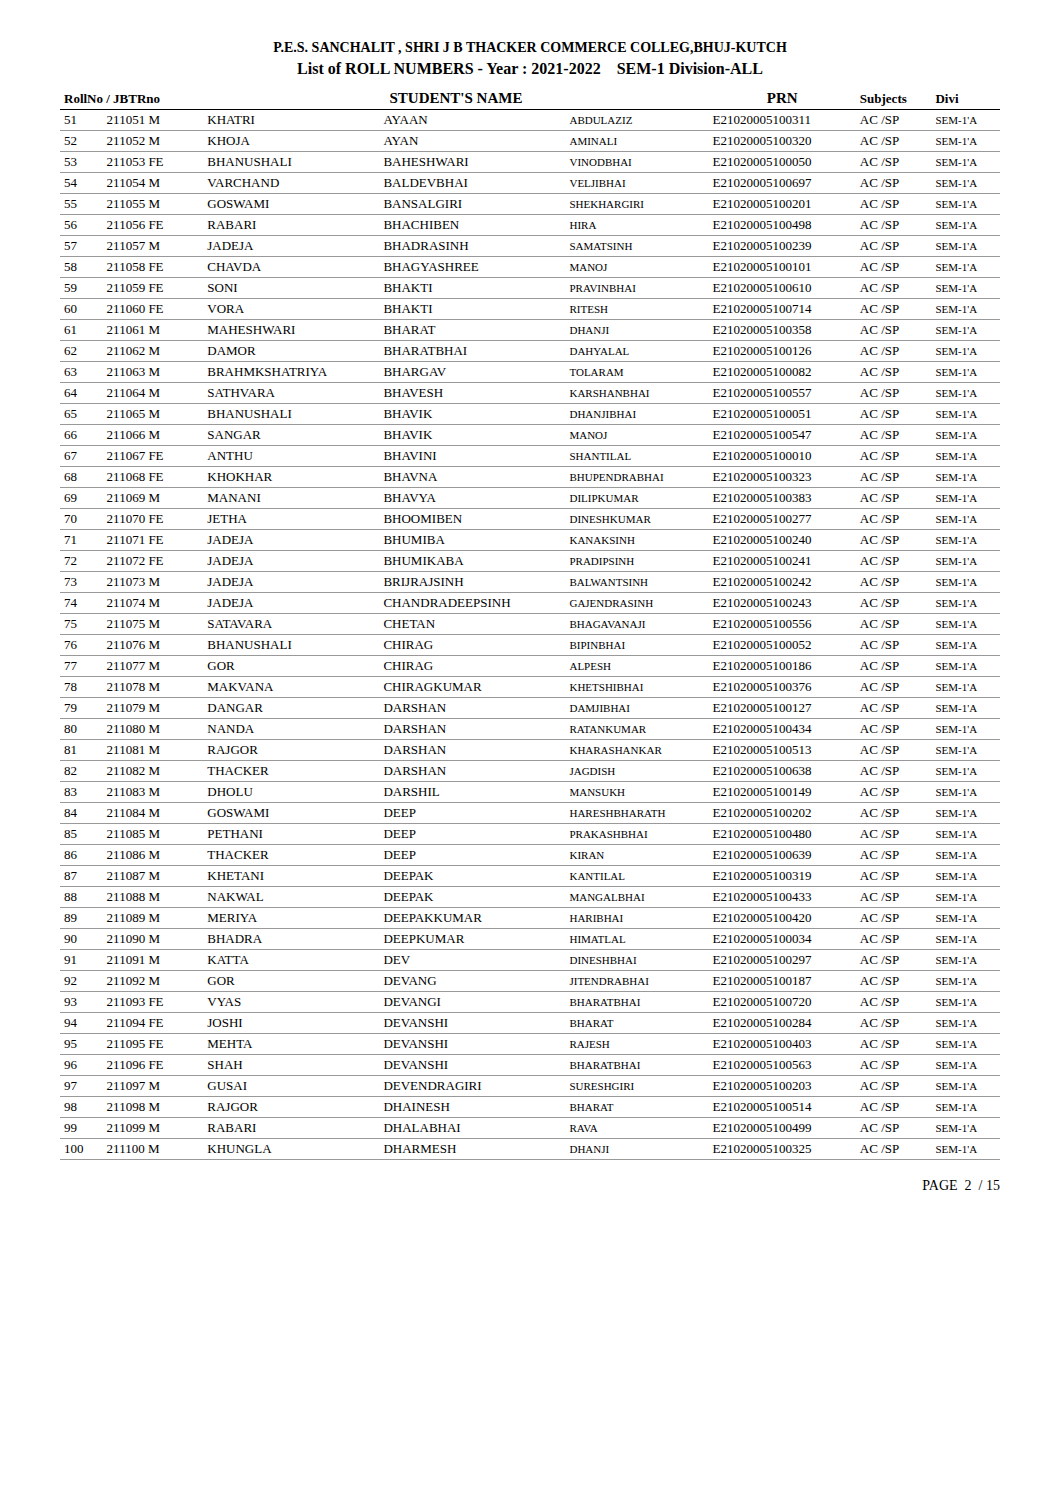P.E.S. SANCHALIT , SHRI J B THACKER COMMERCE COLLEG,BHUJ-KUTCH
List of ROLL NUMBERS - Year : 2021-2022 SEM-1 Division-ALL
| RollNo / JBTRno | STUDENT'S NAME | PRN | Subjects | Divi |
| --- | --- | --- | --- | --- |
| 51 | 211051 M | KHATRI | AYAAN | ABDULAZIZ | E21020005100311 | AC /SP | SEM-1'A |
| 52 | 211052 M | KHOJA | AYAN | AMINALI | E21020005100320 | AC /SP | SEM-1'A |
| 53 | 211053 FE | BHANUSHALI | BAHESHWARI | VINODBHAI | E21020005100050 | AC /SP | SEM-1'A |
| 54 | 211054 M | VARCHAND | BALDEVBHAI | VELJIBHAI | E21020005100697 | AC /SP | SEM-1'A |
| 55 | 211055 M | GOSWAMI | BANSALGIRI | SHEKHARGIRI | E21020005100201 | AC /SP | SEM-1'A |
| 56 | 211056 FE | RABARI | BHACHIBEN | HIRA | E21020005100498 | AC /SP | SEM-1'A |
| 57 | 211057 M | JADEJA | BHADRASINH | SAMATSINH | E21020005100239 | AC /SP | SEM-1'A |
| 58 | 211058 FE | CHAVDA | BHAGYASHREE | MANOJ | E21020005100101 | AC /SP | SEM-1'A |
| 59 | 211059 FE | SONI | BHAKTI | PRAVINBHAI | E21020005100610 | AC /SP | SEM-1'A |
| 60 | 211060 FE | VORA | BHAKTI | RITESH | E21020005100714 | AC /SP | SEM-1'A |
| 61 | 211061 M | MAHESHWARI | BHARAT | DHANJI | E21020005100358 | AC /SP | SEM-1'A |
| 62 | 211062 M | DAMOR | BHARATBHAI | DAHYALAL | E21020005100126 | AC /SP | SEM-1'A |
| 63 | 211063 M | BRAHMKSHATRIYA | BHARGAV | TOLARAM | E21020005100082 | AC /SP | SEM-1'A |
| 64 | 211064 M | SATHVARA | BHAVESH | KARSHANBHAI | E21020005100557 | AC /SP | SEM-1'A |
| 65 | 211065 M | BHANUSHALI | BHAVIK | DHANJIBHAI | E21020005100051 | AC /SP | SEM-1'A |
| 66 | 211066 M | SANGAR | BHAVIK | MANOJ | E21020005100547 | AC /SP | SEM-1'A |
| 67 | 211067 FE | ANTHU | BHAVINI | SHANTILAL | E21020005100010 | AC /SP | SEM-1'A |
| 68 | 211068 FE | KHOKHAR | BHAVNA | BHUPENDRABHAI | E21020005100323 | AC /SP | SEM-1'A |
| 69 | 211069 M | MANANI | BHAVYA | DILIPKUMAR | E21020005100383 | AC /SP | SEM-1'A |
| 70 | 211070 FE | JETHA | BHOOMIBEN | DINESHKUMAR | E21020005100277 | AC /SP | SEM-1'A |
| 71 | 211071 FE | JADEJA | BHUMIBA | KANAKSINH | E21020005100240 | AC /SP | SEM-1'A |
| 72 | 211072 FE | JADEJA | BHUMIKABA | PRADIPSINH | E21020005100241 | AC /SP | SEM-1'A |
| 73 | 211073 M | JADEJA | BRIJRAJSINH | BALWANTSINH | E21020005100242 | AC /SP | SEM-1'A |
| 74 | 211074 M | JADEJA | CHANDRADEEPSINH | GAJENDRASINH | E21020005100243 | AC /SP | SEM-1'A |
| 75 | 211075 M | SATAVARA | CHETAN | BHAGAVANAJI | E21020005100556 | AC /SP | SEM-1'A |
| 76 | 211076 M | BHANUSHALI | CHIRAG | BIPINBHAI | E21020005100052 | AC /SP | SEM-1'A |
| 77 | 211077 M | GOR | CHIRAG | ALPESH | E21020005100186 | AC /SP | SEM-1'A |
| 78 | 211078 M | MAKVANA | CHIRAGKUMAR | KHETSHIBHAI | E21020005100376 | AC /SP | SEM-1'A |
| 79 | 211079 M | DANGAR | DARSHAN | DAMJIBHAI | E21020005100127 | AC /SP | SEM-1'A |
| 80 | 211080 M | NANDA | DARSHAN | RATANKUMAR | E21020005100434 | AC /SP | SEM-1'A |
| 81 | 211081 M | RAJGOR | DARSHAN | KHARASHANKAR | E21020005100513 | AC /SP | SEM-1'A |
| 82 | 211082 M | THACKER | DARSHAN | JAGDISH | E21020005100638 | AC /SP | SEM-1'A |
| 83 | 211083 M | DHOLU | DARSHIL | MANSUKH | E21020005100149 | AC /SP | SEM-1'A |
| 84 | 211084 M | GOSWAMI | DEEP | HARESHBHARATH | E21020005100202 | AC /SP | SEM-1'A |
| 85 | 211085 M | PETHANI | DEEP | PRAKASHBHAI | E21020005100480 | AC /SP | SEM-1'A |
| 86 | 211086 M | THACKER | DEEP | KIRAN | E21020005100639 | AC /SP | SEM-1'A |
| 87 | 211087 M | KHETANI | DEEPAK | KANTILAL | E21020005100319 | AC /SP | SEM-1'A |
| 88 | 211088 M | NAKWAL | DEEPAK | MANGALBHAI | E21020005100433 | AC /SP | SEM-1'A |
| 89 | 211089 M | MERIYA | DEEPAKKUMAR | HARIBHAI | E21020005100420 | AC /SP | SEM-1'A |
| 90 | 211090 M | BHADRA | DEEPKUMAR | HIMATLAL | E21020005100034 | AC /SP | SEM-1'A |
| 91 | 211091 M | KATTA | DEV | DINESHBHAI | E21020005100297 | AC /SP | SEM-1'A |
| 92 | 211092 M | GOR | DEVANG | JITENDRABHAI | E21020005100187 | AC /SP | SEM-1'A |
| 93 | 211093 FE | VYAS | DEVANGI | BHARATBHAI | E21020005100720 | AC /SP | SEM-1'A |
| 94 | 211094 FE | JOSHI | DEVANSHI | BHARAT | E21020005100284 | AC /SP | SEM-1'A |
| 95 | 211095 FE | MEHTA | DEVANSHI | RAJESH | E21020005100403 | AC /SP | SEM-1'A |
| 96 | 211096 FE | SHAH | DEVANSHI | BHARATBHAI | E21020005100563 | AC /SP | SEM-1'A |
| 97 | 211097 M | GUSAI | DEVENDRAGIRI | SURESHGIRI | E21020005100203 | AC /SP | SEM-1'A |
| 98 | 211098 M | RAJGOR | DHAINESH | BHARAT | E21020005100514 | AC /SP | SEM-1'A |
| 99 | 211099 M | RABARI | DHALABHAI | RAVA | E21020005100499 | AC /SP | SEM-1'A |
| 100 | 211100 M | KHUNGLA | DHARMESH | DHANJI | E21020005100325 | AC /SP | SEM-1'A |
PAGE 2 / 15